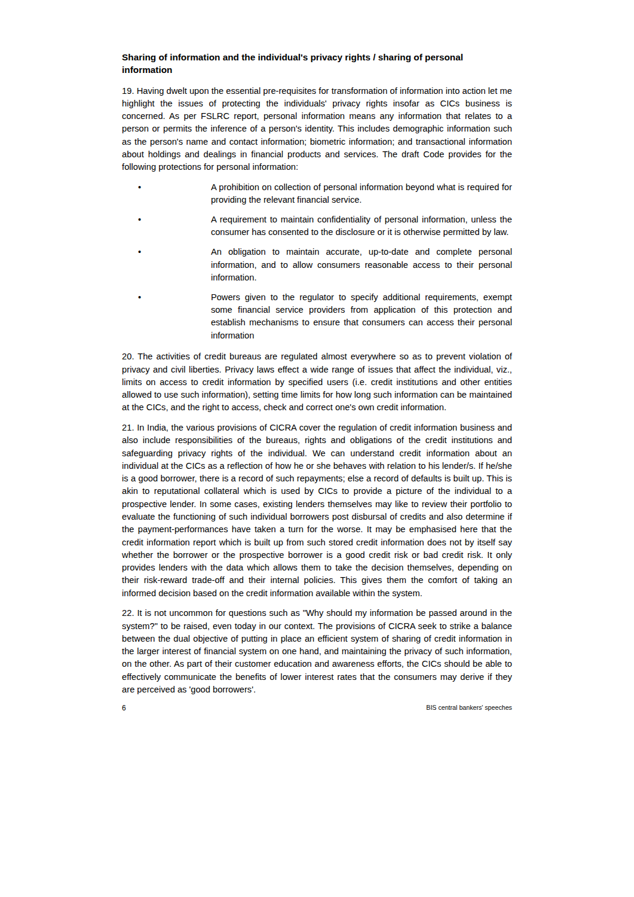Sharing of information and the individual's privacy rights / sharing of personal information
19. Having dwelt upon the essential pre-requisites for transformation of information into action let me highlight the issues of protecting the individuals' privacy rights insofar as CICs business is concerned. As per FSLRC report, personal information means any information that relates to a person or permits the inference of a person's identity. This includes demographic information such as the person's name and contact information; biometric information; and transactional information about holdings and dealings in financial products and services. The draft Code provides for the following protections for personal information:
A prohibition on collection of personal information beyond what is required for providing the relevant financial service.
A requirement to maintain confidentiality of personal information, unless the consumer has consented to the disclosure or it is otherwise permitted by law.
An obligation to maintain accurate, up-to-date and complete personal information, and to allow consumers reasonable access to their personal information.
Powers given to the regulator to specify additional requirements, exempt some financial service providers from application of this protection and establish mechanisms to ensure that consumers can access their personal information
20. The activities of credit bureaus are regulated almost everywhere so as to prevent violation of privacy and civil liberties. Privacy laws effect a wide range of issues that affect the individual, viz., limits on access to credit information by specified users (i.e. credit institutions and other entities allowed to use such information), setting time limits for how long such information can be maintained at the CICs, and the right to access, check and correct one's own credit information.
21. In India, the various provisions of CICRA cover the regulation of credit information business and also include responsibilities of the bureaus, rights and obligations of the credit institutions and safeguarding privacy rights of the individual. We can understand credit information about an individual at the CICs as a reflection of how he or she behaves with relation to his lender/s. If he/she is a good borrower, there is a record of such repayments; else a record of defaults is built up. This is akin to reputational collateral which is used by CICs to provide a picture of the individual to a prospective lender. In some cases, existing lenders themselves may like to review their portfolio to evaluate the functioning of such individual borrowers post disbursal of credits and also determine if the payment-performances have taken a turn for the worse. It may be emphasised here that the credit information report which is built up from such stored credit information does not by itself say whether the borrower or the prospective borrower is a good credit risk or bad credit risk. It only provides lenders with the data which allows them to take the decision themselves, depending on their risk-reward trade-off and their internal policies. This gives them the comfort of taking an informed decision based on the credit information available within the system.
22. It is not uncommon for questions such as "Why should my information be passed around in the system?" to be raised, even today in our context. The provisions of CICRA seek to strike a balance between the dual objective of putting in place an efficient system of sharing of credit information in the larger interest of financial system on one hand, and maintaining the privacy of such information, on the other. As part of their customer education and awareness efforts, the CICs should be able to effectively communicate the benefits of lower interest rates that the consumers may derive if they are perceived as 'good borrowers'.
6 BIS central bankers' speeches